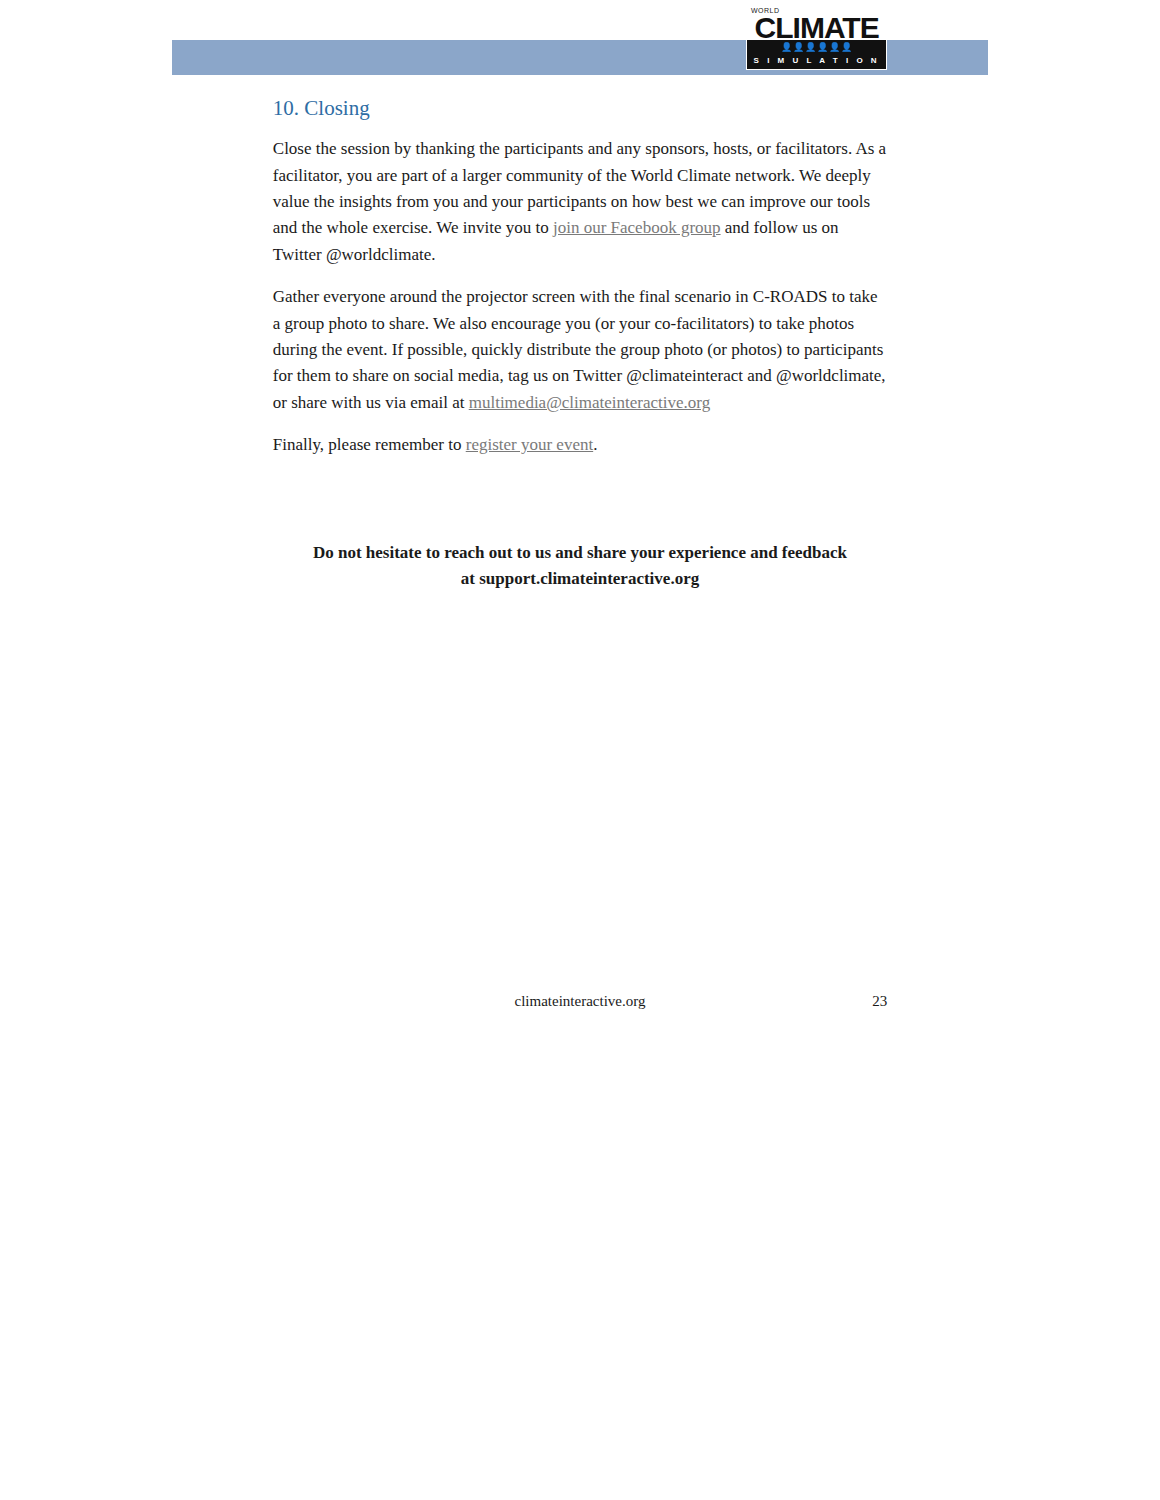WORLD
CLIMATE
👤👤👤👤👤👤
S I M U L A T I O N
10. Closing
Close the session by thanking the participants and any sponsors, hosts, or facilitators. As a facilitator, you are part of a larger community of the World Climate network. We deeply value the insights from you and your participants on how best we can improve our tools and the whole exercise. We invite you to join our Facebook group and follow us on Twitter @worldclimate.
Gather everyone around the projector screen with the final scenario in C-ROADS to take a group photo to share. We also encourage you (or your co-facilitators) to take photos during the event. If possible, quickly distribute the group photo (or photos) to participants for them to share on social media, tag us on Twitter @climateinteract and @worldclimate, or share with us via email at multimedia@climateinteractive.org
Finally, please remember to register your event.
Do not hesitate to reach out to us and share your experience and feedback
at support.climateinteractive.org
climateinteractive.org
23